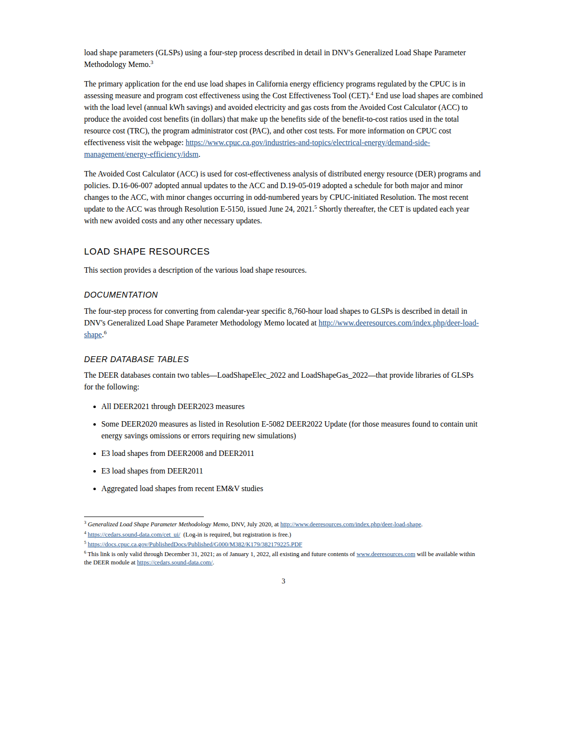load shape parameters (GLSPs) using a four-step process described in detail in DNV's Generalized Load Shape Parameter Methodology Memo.3
The primary application for the end use load shapes in California energy efficiency programs regulated by the CPUC is in assessing measure and program cost effectiveness using the Cost Effectiveness Tool (CET).4 End use load shapes are combined with the load level (annual kWh savings) and avoided electricity and gas costs from the Avoided Cost Calculator (ACC) to produce the avoided cost benefits (in dollars) that make up the benefits side of the benefit-to-cost ratios used in the total resource cost (TRC), the program administrator cost (PAC), and other cost tests. For more information on CPUC cost effectiveness visit the webpage: https://www.cpuc.ca.gov/industries-and-topics/electrical-energy/demand-side-management/energy-efficiency/idsm.
The Avoided Cost Calculator (ACC) is used for cost-effectiveness analysis of distributed energy resource (DER) programs and policies. D.16-06-007 adopted annual updates to the ACC and D.19-05-019 adopted a schedule for both major and minor changes to the ACC, with minor changes occurring in odd-numbered years by CPUC-initiated Resolution. The most recent update to the ACC was through Resolution E-5150, issued June 24, 2021.5 Shortly thereafter, the CET is updated each year with new avoided costs and any other necessary updates.
LOAD SHAPE RESOURCES
This section provides a description of the various load shape resources.
DOCUMENTATION
The four-step process for converting from calendar-year specific 8,760-hour load shapes to GLSPs is described in detail in DNV's Generalized Load Shape Parameter Methodology Memo located at http://www.deeresources.com/index.php/deer-load-shape.6
DEER DATABASE TABLES
The DEER databases contain two tables—LoadShapeElec_2022 and LoadShapeGas_2022—that provide libraries of GLSPs for the following:
All DEER2021 through DEER2023 measures
Some DEER2020 measures as listed in Resolution E-5082 DEER2022 Update (for those measures found to contain unit energy savings omissions or errors requiring new simulations)
E3 load shapes from DEER2008 and DEER2011
E3 load shapes from DEER2011
Aggregated load shapes from recent EM&V studies
3 Generalized Load Shape Parameter Methodology Memo, DNV, July 2020, at http://www.deeresources.com/index.php/deer-load-shape.
4 https://cedars.sound-data.com/cet_ui/ (Log-in is required, but registration is free.)
5 https://docs.cpuc.ca.gov/PublishedDocs/Published/G000/M382/K179/382179225.PDF
6 This link is only valid through December 31, 2021; as of January 1, 2022, all existing and future contents of www.deeresources.com will be available within the DEER module at https://cedars.sound-data.com/.
3